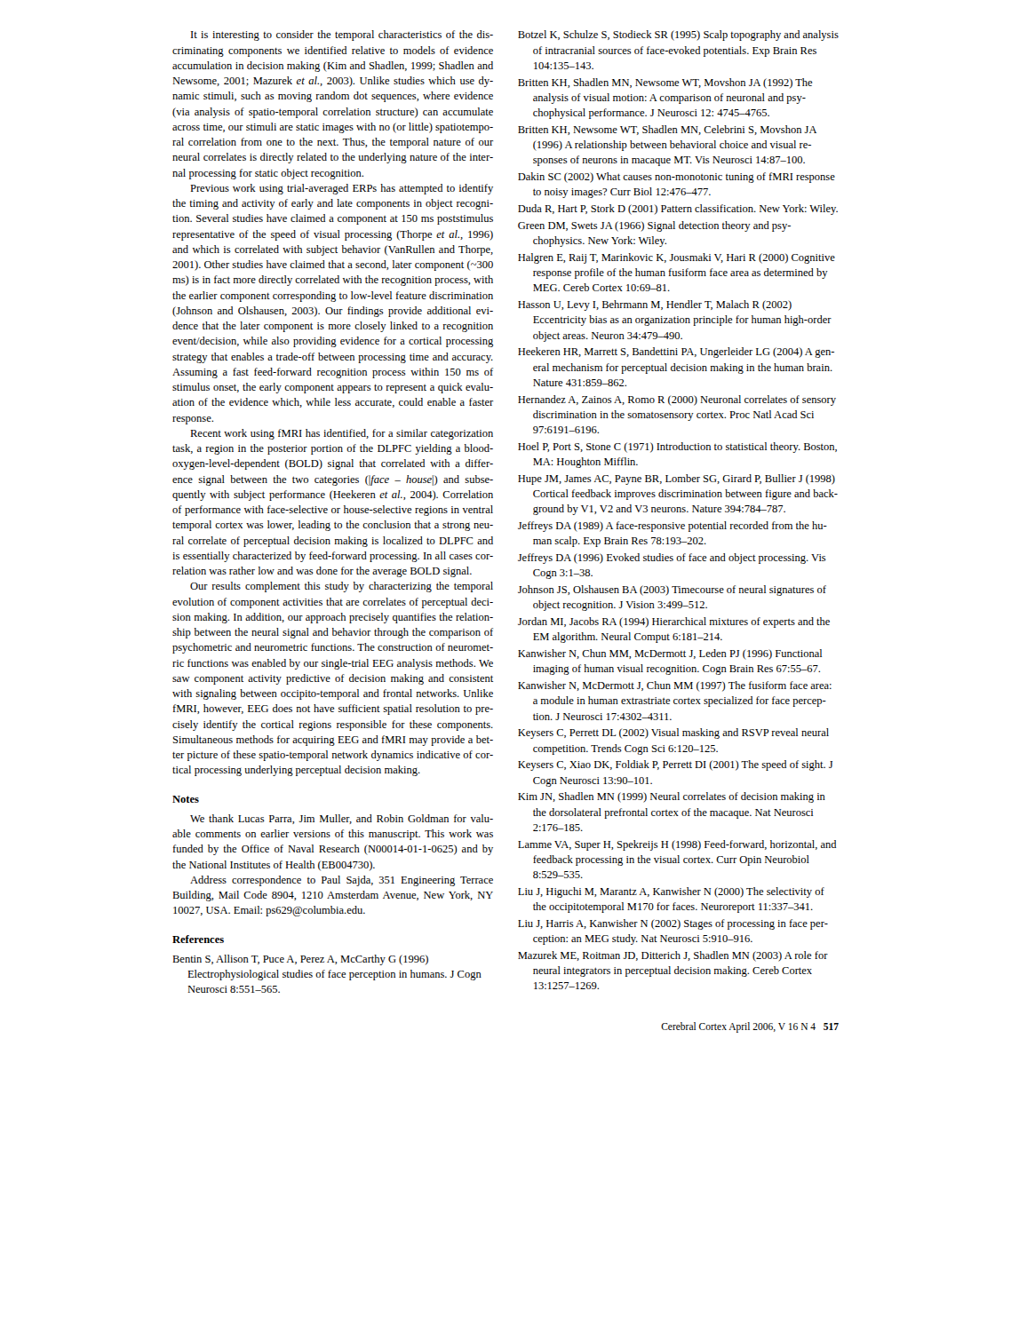It is interesting to consider the temporal characteristics of the discriminating components we identified relative to models of evidence accumulation in decision making (Kim and Shadlen, 1999; Shadlen and Newsome, 2001; Mazurek et al., 2003). Unlike studies which use dynamic stimuli, such as moving random dot sequences, where evidence (via analysis of spatio-temporal correlation structure) can accumulate across time, our stimuli are static images with no (or little) spatiotemporal correlation from one to the next. Thus, the temporal nature of our neural correlates is directly related to the underlying nature of the internal processing for static object recognition.
Previous work using trial-averaged ERPs has attempted to identify the timing and activity of early and late components in object recognition. Several studies have claimed a component at 150 ms poststimulus representative of the speed of visual processing (Thorpe et al., 1996) and which is correlated with subject behavior (VanRullen and Thorpe, 2001). Other studies have claimed that a second, later component (~300 ms) is in fact more directly correlated with the recognition process, with the earlier component corresponding to low-level feature discrimination (Johnson and Olshausen, 2003). Our findings provide additional evidence that the later component is more closely linked to a recognition event/decision, while also providing evidence for a cortical processing strategy that enables a trade-off between processing time and accuracy. Assuming a fast feed-forward recognition process within 150 ms of stimulus onset, the early component appears to represent a quick evaluation of the evidence which, while less accurate, could enable a faster response.
Recent work using fMRI has identified, for a similar categorization task, a region in the posterior portion of the DLPFC yielding a blood-oxygen-level-dependent (BOLD) signal that correlated with a difference signal between the two categories (|face – house|) and subsequently with subject performance (Heekeren et al., 2004). Correlation of performance with face-selective or house-selective regions in ventral temporal cortex was lower, leading to the conclusion that a strong neural correlate of perceptual decision making is localized to DLPFC and is essentially characterized by feed-forward processing. In all cases correlation was rather low and was done for the average BOLD signal.
Our results complement this study by characterizing the temporal evolution of component activities that are correlates of perceptual decision making. In addition, our approach precisely quantifies the relationship between the neural signal and behavior through the comparison of psychometric and neurometric functions. The construction of neurometric functions was enabled by our single-trial EEG analysis methods. We saw component activity predictive of decision making and consistent with signaling between occipito-temporal and frontal networks. Unlike fMRI, however, EEG does not have sufficient spatial resolution to precisely identify the cortical regions responsible for these components. Simultaneous methods for acquiring EEG and fMRI may provide a better picture of these spatio-temporal network dynamics indicative of cortical processing underlying perceptual decision making.
Notes
We thank Lucas Parra, Jim Muller, and Robin Goldman for valuable comments on earlier versions of this manuscript. This work was funded by the Office of Naval Research (N00014-01-1-0625) and by the National Institutes of Health (EB004730).
Address correspondence to Paul Sajda, 351 Engineering Terrace Building, Mail Code 8904, 1210 Amsterdam Avenue, New York, NY 10027, USA. Email: ps629@columbia.edu.
References
Bentin S, Allison T, Puce A, Perez A, McCarthy G (1996) Electrophysiological studies of face perception in humans. J Cogn Neurosci 8:551–565.
Botzel K, Schulze S, Stodieck SR (1995) Scalp topography and analysis of intracranial sources of face-evoked potentials. Exp Brain Res 104:135–143.
Britten KH, Shadlen MN, Newsome WT, Movshon JA (1992) The analysis of visual motion: A comparison of neuronal and psychophysical performance. J Neurosci 12: 4745–4765.
Britten KH, Newsome WT, Shadlen MN, Celebrini S, Movshon JA (1996) A relationship between behavioral choice and visual responses of neurons in macaque MT. Vis Neurosci 14:87–100.
Dakin SC (2002) What causes non-monotonic tuning of fMRI response to noisy images? Curr Biol 12:476–477.
Duda R, Hart P, Stork D (2001) Pattern classification. New York: Wiley.
Green DM, Swets JA (1966) Signal detection theory and psychophysics. New York: Wiley.
Halgren E, Raij T, Marinkovic K, Jousmaki V, Hari R (2000) Cognitive response profile of the human fusiform face area as determined by MEG. Cereb Cortex 10:69–81.
Hasson U, Levy I, Behrmann M, Hendler T, Malach R (2002) Eccentricity bias as an organization principle for human high-order object areas. Neuron 34:479–490.
Heekeren HR, Marrett S, Bandettini PA, Ungerleider LG (2004) A general mechanism for perceptual decision making in the human brain. Nature 431:859–862.
Hernandez A, Zainos A, Romo R (2000) Neuronal correlates of sensory discrimination in the somatosensory cortex. Proc Natl Acad Sci 97:6191–6196.
Hoel P, Port S, Stone C (1971) Introduction to statistical theory. Boston, MA: Houghton Mifflin.
Hupe JM, James AC, Payne BR, Lomber SG, Girard P, Bullier J (1998) Cortical feedback improves discrimination between figure and background by V1, V2 and V3 neurons. Nature 394:784–787.
Jeffreys DA (1989) A face-responsive potential recorded from the human scalp. Exp Brain Res 78:193–202.
Jeffreys DA (1996) Evoked studies of face and object processing. Vis Cogn 3:1–38.
Johnson JS, Olshausen BA (2003) Timecourse of neural signatures of object recognition. J Vision 3:499–512.
Jordan MI, Jacobs RA (1994) Hierarchical mixtures of experts and the EM algorithm. Neural Comput 6:181–214.
Kanwisher N, Chun MM, McDermott J, Leden PJ (1996) Functional imaging of human visual recognition. Cogn Brain Res 67:55–67.
Kanwisher N, McDermott J, Chun MM (1997) The fusiform face area: a module in human extrastriate cortex specialized for face perception. J Neurosci 17:4302–4311.
Keysers C, Perrett DL (2002) Visual masking and RSVP reveal neural competition. Trends Cogn Sci 6:120–125.
Keysers C, Xiao DK, Foldiak P, Perrett DI (2001) The speed of sight. J Cogn Neurosci 13:90–101.
Kim JN, Shadlen MN (1999) Neural correlates of decision making in the dorsolateral prefrontal cortex of the macaque. Nat Neurosci 2:176–185.
Lamme VA, Super H, Spekreijs H (1998) Feed-forward, horizontal, and feedback processing in the visual cortex. Curr Opin Neurobiol 8:529–535.
Liu J, Higuchi M, Marantz A, Kanwisher N (2000) The selectivity of the occipitotemporal M170 for faces. Neuroreport 11:337–341.
Liu J, Harris A, Kanwisher N (2002) Stages of processing in face perception: an MEG study. Nat Neurosci 5:910–916.
Mazurek ME, Roitman JD, Ditterich J, Shadlen MN (2003) A role for neural integrators in perceptual decision making. Cereb Cortex 13:1257–1269.
Cerebral Cortex April 2006, V 16 N 4 517